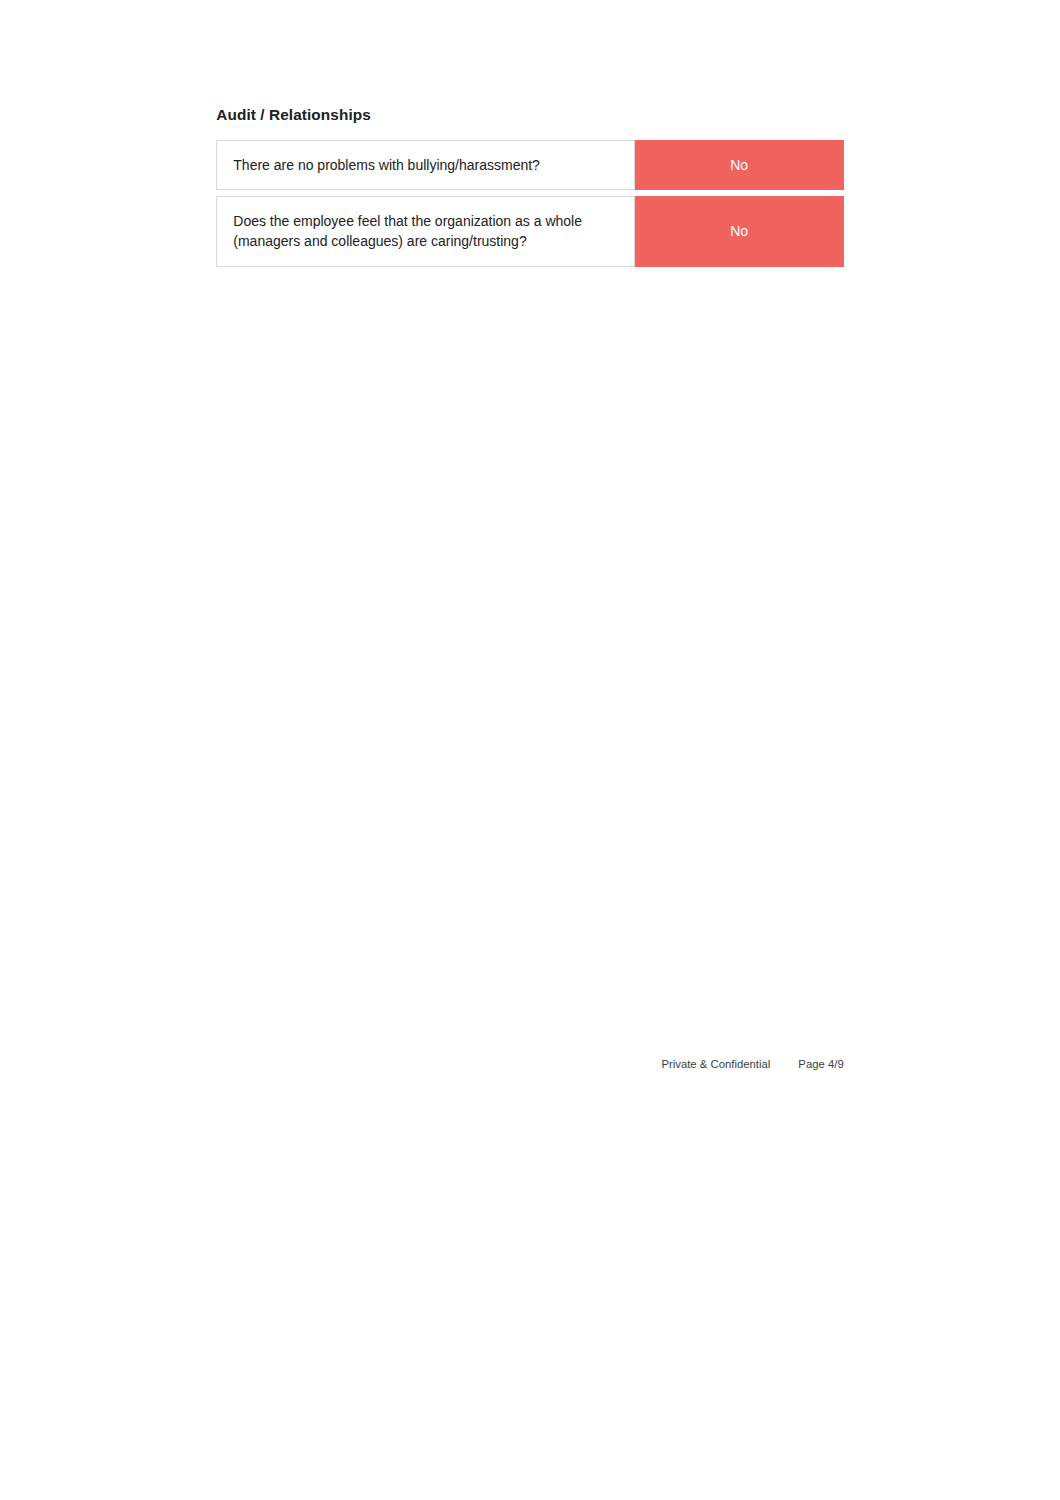Audit / Relationships
| There are no problems with bullying/harassment? | No |
| Does the employee feel that the organization as a whole (managers and colleagues) are caring/trusting? | No |
Private & ConfidentialPage 4/9